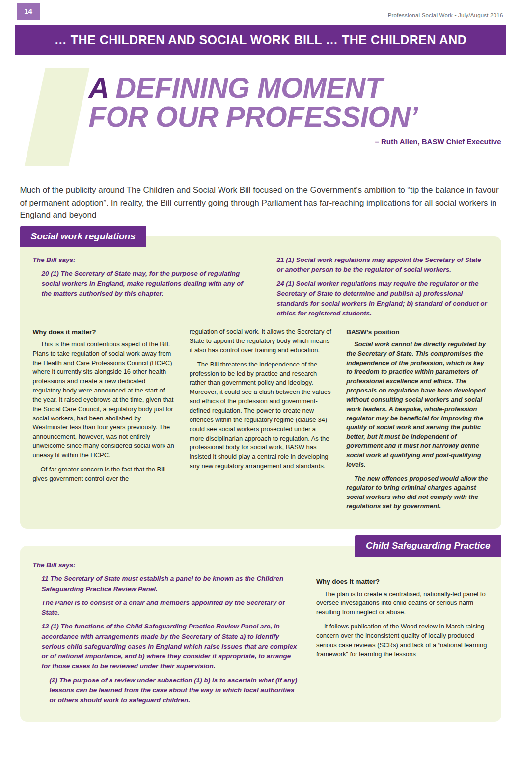14
Professional Social Work • July/August 2016
… The Children and Social Work Bill … The Children and
A DEFINING MOMENT
FOR OUR PROFESSION’
– Ruth Allen, BASW Chief Executive
Much of the publicity around The Children and Social Work Bill focused on the Government’s ambition to “tip the balance in favour of permanent adoption”. In reality, the Bill currently going through Parliament has far-reaching implications for all social workers in England and beyond
Social work regulations
The Bill says:
20 (1) The Secretary of State may, for the purpose of regulating social workers in England, make regulations dealing with any of the matters authorised by this chapter.
21 (1) Social work regulations may appoint the Secretary of State or another person to be the regulator of social workers.
24 (1) Social worker regulations may require the regulator or the Secretary of State to determine and publish a) professional standards for social workers in England; b) standard of conduct or ethics for registered students.
Why does it matter?
This is the most contentious aspect of the Bill. Plans to take regulation of social work away from the Health and Care Professions Council (HCPC) where it currently sits alongside 16 other health professions and create a new dedicated regulatory body were announced at the start of the year. It raised eyebrows at the time, given that the Social Care Council, a regulatory body just for social workers, had been abolished by Westminster less than four years previously. The announcement, however, was not entirely unwelcome since many considered social work an uneasy fit within the HCPC.
Of far greater concern is the fact that the Bill gives government control over the
regulation of social work. It allows the Secretary of State to appoint the regulatory body which means it also has control over training and education.
The Bill threatens the independence of the profession to be led by practice and research rather than government policy and ideology. Moreover, it could see a clash between the values and ethics of the profession and government-defined regulation. The power to create new offences within the regulatory regime (clause 34) could see social workers prosecuted under a more disciplinarian approach to regulation. As the professional body for social work, BASW has insisted it should play a central role in developing any new regulatory arrangement and standards.
BASW’s position
Social work cannot be directly regulated by the Secretary of State. This compromises the independence of the profession, which is key to freedom to practice within parameters of professional excellence and ethics. The proposals on regulation have been developed without consulting social workers and social work leaders. A bespoke, whole-profession regulator may be beneficial for improving the quality of social work and serving the public better, but it must be independent of government and it must not narrowly define social work at qualifying and post-qualifying levels.
The new offences proposed would allow the regulator to bring criminal charges against social workers who did not comply with the regulations set by government.
Child Safeguarding Practice
The Bill says:
11 The Secretary of State must establish a panel to be known as the Children Safeguarding Practice Review Panel.
The Panel is to consist of a chair and members appointed by the Secretary of State.
12 (1) The functions of the Child Safeguarding Practice Review Panel are, in accordance with arrangements made by the Secretary of State a) to identify serious child safeguarding cases in England which raise issues that are complex or of national importance, and b) where they consider it appropriate, to arrange for those cases to be reviewed under their supervision.
(2) The purpose of a review under subsection (1) b) is to ascertain what (if any) lessons can be learned from the case about the way in which local authorities or others should work to safeguard children.
Why does it matter?
The plan is to create a centralised, nationally-led panel to oversee investigations into child deaths or serious harm resulting from neglect or abuse.
It follows publication of the Wood review in March raising concern over the inconsistent quality of locally produced serious case reviews (SCRs) and lack of a “national learning framework” for learning the lessons